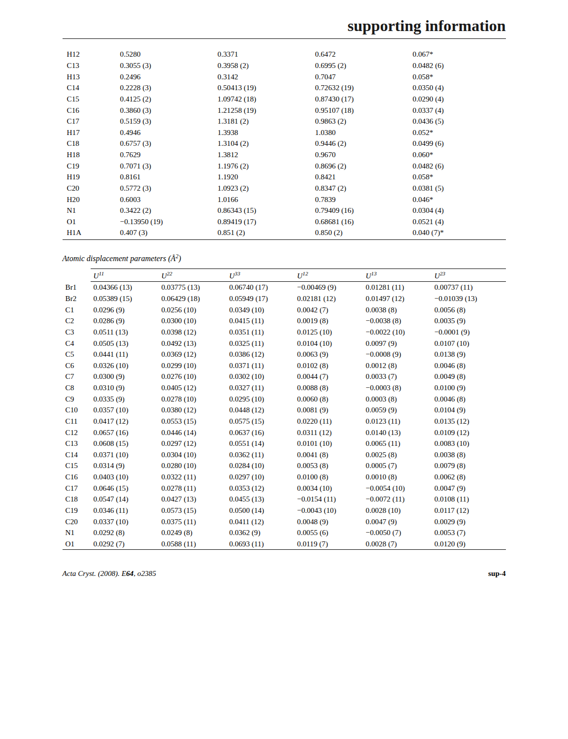supporting information
| H12 | 0.5280 | 0.3371 | 0.6472 | 0.067* |
| C13 | 0.3055 (3) | 0.3958 (2) | 0.6995 (2) | 0.0482 (6) |
| H13 | 0.2496 | 0.3142 | 0.7047 | 0.058* |
| C14 | 0.2228 (3) | 0.50413 (19) | 0.72632 (19) | 0.0350 (4) |
| C15 | 0.4125 (2) | 1.09742 (18) | 0.87430 (17) | 0.0290 (4) |
| C16 | 0.3860 (3) | 1.21258 (19) | 0.95107 (18) | 0.0337 (4) |
| C17 | 0.5159 (3) | 1.3181 (2) | 0.9863 (2) | 0.0436 (5) |
| H17 | 0.4946 | 1.3938 | 1.0380 | 0.052* |
| C18 | 0.6757 (3) | 1.3104 (2) | 0.9446 (2) | 0.0499 (6) |
| H18 | 0.7629 | 1.3812 | 0.9670 | 0.060* |
| C19 | 0.7071 (3) | 1.1976 (2) | 0.8696 (2) | 0.0482 (6) |
| H19 | 0.8161 | 1.1920 | 0.8421 | 0.058* |
| C20 | 0.5772 (3) | 1.0923 (2) | 0.8347 (2) | 0.0381 (5) |
| H20 | 0.6003 | 1.0166 | 0.7839 | 0.046* |
| N1 | 0.3422 (2) | 0.86343 (15) | 0.79409 (16) | 0.0304 (4) |
| O1 | −0.13950 (19) | 0.89419 (17) | 0.68681 (16) | 0.0521 (4) |
| H1A | 0.407 (3) | 0.851 (2) | 0.850 (2) | 0.040 (7)* |
Atomic displacement parameters (Å2)
| | U 11 | U 22 | U 33 | U 12 | U 13 | U 23 |
| --- | --- | --- | --- | --- | --- | --- |
| Br1 | 0.04366 (13) | 0.03775 (13) | 0.06740 (17) | −0.00469 (9) | 0.01281 (11) | 0.00737 (11) |
| Br2 | 0.05389 (15) | 0.06429 (18) | 0.05949 (17) | 0.02181 (12) | 0.01497 (12) | −0.01039 (13) |
| C1 | 0.0296 (9) | 0.0256 (10) | 0.0349 (10) | 0.0042 (7) | 0.0038 (8) | 0.0056 (8) |
| C2 | 0.0286 (9) | 0.0300 (10) | 0.0415 (11) | 0.0019 (8) | −0.0038 (8) | 0.0035 (9) |
| C3 | 0.0511 (13) | 0.0398 (12) | 0.0351 (11) | 0.0125 (10) | −0.0022 (10) | −0.0001 (9) |
| C4 | 0.0505 (13) | 0.0492 (13) | 0.0325 (11) | 0.0104 (10) | 0.0097 (9) | 0.0107 (10) |
| C5 | 0.0441 (11) | 0.0369 (12) | 0.0386 (12) | 0.0063 (9) | −0.0008 (9) | 0.0138 (9) |
| C6 | 0.0326 (10) | 0.0299 (10) | 0.0371 (11) | 0.0102 (8) | 0.0012 (8) | 0.0046 (8) |
| C7 | 0.0300 (9) | 0.0276 (10) | 0.0302 (10) | 0.0044 (7) | 0.0033 (7) | 0.0049 (8) |
| C8 | 0.0310 (9) | 0.0405 (12) | 0.0327 (11) | 0.0088 (8) | −0.0003 (8) | 0.0100 (9) |
| C9 | 0.0335 (9) | 0.0278 (10) | 0.0295 (10) | 0.0060 (8) | 0.0003 (8) | 0.0046 (8) |
| C10 | 0.0357 (10) | 0.0380 (12) | 0.0448 (12) | 0.0081 (9) | 0.0059 (9) | 0.0104 (9) |
| C11 | 0.0417 (12) | 0.0553 (15) | 0.0575 (15) | 0.0220 (11) | 0.0123 (11) | 0.0135 (12) |
| C12 | 0.0657 (16) | 0.0446 (14) | 0.0637 (16) | 0.0311 (12) | 0.0140 (13) | 0.0109 (12) |
| C13 | 0.0608 (15) | 0.0297 (12) | 0.0551 (14) | 0.0101 (10) | 0.0065 (11) | 0.0083 (10) |
| C14 | 0.0371 (10) | 0.0304 (10) | 0.0362 (11) | 0.0041 (8) | 0.0025 (8) | 0.0038 (8) |
| C15 | 0.0314 (9) | 0.0280 (10) | 0.0284 (10) | 0.0053 (8) | 0.0005 (7) | 0.0079 (8) |
| C16 | 0.0403 (10) | 0.0322 (11) | 0.0297 (10) | 0.0100 (8) | 0.0010 (8) | 0.0062 (8) |
| C17 | 0.0646 (15) | 0.0278 (11) | 0.0353 (12) | 0.0034 (10) | −0.0054 (10) | 0.0047 (9) |
| C18 | 0.0547 (14) | 0.0427 (13) | 0.0455 (13) | −0.0154 (11) | −0.0072 (11) | 0.0108 (11) |
| C19 | 0.0346 (11) | 0.0573 (15) | 0.0500 (14) | −0.0043 (10) | 0.0028 (10) | 0.0117 (12) |
| C20 | 0.0337 (10) | 0.0375 (11) | 0.0411 (12) | 0.0048 (9) | 0.0047 (9) | 0.0029 (9) |
| N1 | 0.0292 (8) | 0.0249 (8) | 0.0362 (9) | 0.0055 (6) | −0.0050 (7) | 0.0053 (7) |
| O1 | 0.0292 (7) | 0.0588 (11) | 0.0693 (11) | 0.0119 (7) | 0.0028 (7) | 0.0120 (9) |
Acta Cryst. (2008). E64, o2385
sup-4